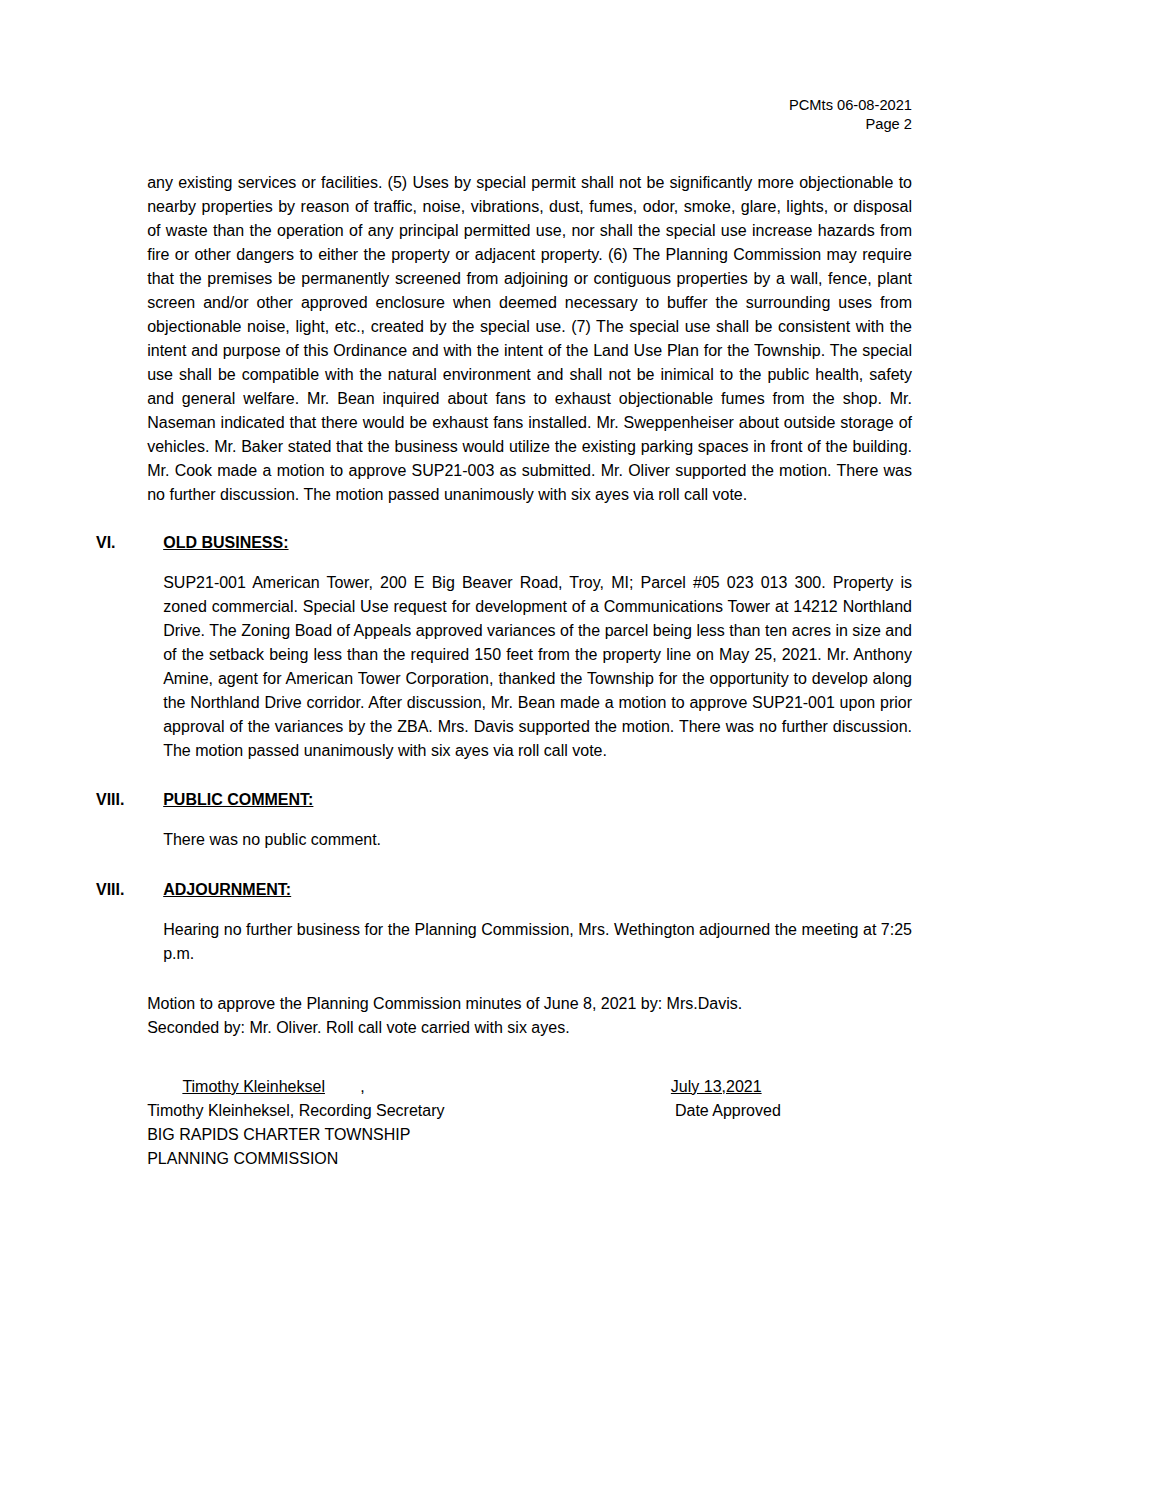PCMts 06-08-2021
Page 2
any existing services or facilities. (5) Uses by special permit shall not be significantly more objectionable to nearby properties by reason of traffic, noise, vibrations, dust, fumes, odor, smoke, glare, lights, or disposal of waste than the operation of any principal permitted use, nor shall the special use increase hazards from fire or other dangers to either the property or adjacent property. (6) The Planning Commission may require that the premises be permanently screened from adjoining or contiguous properties by a wall, fence, plant screen and/or other approved enclosure when deemed necessary to buffer the surrounding uses from objectionable noise, light, etc., created by the special use. (7) The special use shall be consistent with the intent and purpose of this Ordinance and with the intent of the Land Use Plan for the Township. The special use shall be compatible with the natural environment and shall not be inimical to the public health, safety and general welfare. Mr. Bean inquired about fans to exhaust objectionable fumes from the shop. Mr. Naseman indicated that there would be exhaust fans installed. Mr. Sweppenheiser about outside storage of vehicles. Mr. Baker stated that the business would utilize the existing parking spaces in front of the building. Mr. Cook made a motion to approve SUP21-003 as submitted. Mr. Oliver supported the motion. There was no further discussion. The motion passed unanimously with six ayes via roll call vote.
VI. OLD BUSINESS:
SUP21-001 American Tower, 200 E Big Beaver Road, Troy, MI; Parcel #05 023 013 300. Property is zoned commercial. Special Use request for development of a Communications Tower at 14212 Northland Drive. The Zoning Boad of Appeals approved variances of the parcel being less than ten acres in size and of the setback being less than the required 150 feet from the property line on May 25, 2021. Mr. Anthony Amine, agent for American Tower Corporation, thanked the Township for the opportunity to develop along the Northland Drive corridor. After discussion, Mr. Bean made a motion to approve SUP21-001 upon prior approval of the variances by the ZBA. Mrs. Davis supported the motion. There was no further discussion. The motion passed unanimously with six ayes via roll call vote.
VIII. PUBLIC COMMENT:
There was no public comment.
VIII. ADJOURNMENT:
Hearing no further business for the Planning Commission, Mrs. Wethington adjourned the meeting at 7:25 p.m.
Motion to approve the Planning Commission minutes of June 8, 2021 by: Mrs.Davis.
Seconded by: Mr. Oliver. Roll call vote carried with six ayes.
Timothy Kleinheksel, July 13,2021
Timothy Kleinheksel, Recording Secretary Date Approved
BIG RAPIDS CHARTER TOWNSHIP
PLANNING COMMISSION